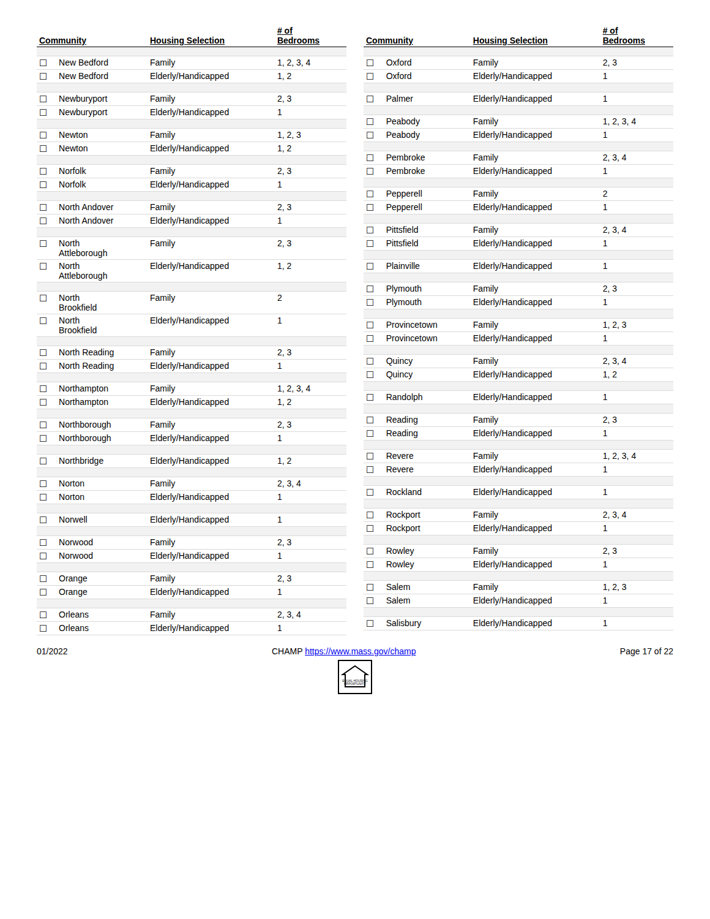| Community | Housing Selection | # of Bedrooms |
| --- | --- | --- |
| ☐ | New Bedford | Family | 1, 2, 3, 4 |
| ☐ | New Bedford | Elderly/Handicapped | 1, 2 |
| ☐ | Newburyport | Family | 2, 3 |
| ☐ | Newburyport | Elderly/Handicapped | 1 |
| ☐ | Newton | Family | 1, 2, 3 |
| ☐ | Newton | Elderly/Handicapped | 1, 2 |
| ☐ | Norfolk | Family | 2, 3 |
| ☐ | Norfolk | Elderly/Handicapped | 1 |
| ☐ | North Andover | Family | 2, 3 |
| ☐ | North Andover | Elderly/Handicapped | 1 |
| ☐ | North Attleborough | Family | 2, 3 |
| ☐ | North Attleborough | Elderly/Handicapped | 1, 2 |
| ☐ | North Brookfield | Family | 2 |
| ☐ | North Brookfield | Elderly/Handicapped | 1 |
| ☐ | North Reading | Family | 2, 3 |
| ☐ | North Reading | Elderly/Handicapped | 1 |
| ☐ | Northampton | Family | 1, 2, 3, 4 |
| ☐ | Northampton | Elderly/Handicapped | 1, 2 |
| ☐ | Northborough | Family | 2, 3 |
| ☐ | Northborough | Elderly/Handicapped | 1 |
| ☐ | Northbridge | Elderly/Handicapped | 1, 2 |
| ☐ | Norton | Family | 2, 3, 4 |
| ☐ | Norton | Elderly/Handicapped | 1 |
| ☐ | Norwell | Elderly/Handicapped | 1 |
| ☐ | Norwood | Family | 2, 3 |
| ☐ | Norwood | Elderly/Handicapped | 1 |
| ☐ | Orange | Family | 2, 3 |
| ☐ | Orange | Elderly/Handicapped | 1 |
| ☐ | Orleans | Family | 2, 3, 4 |
| ☐ | Orleans | Elderly/Handicapped | 1 |
| Community | Housing Selection | # of Bedrooms |
| --- | --- | --- |
| ☐ | Oxford | Family | 2, 3 |
| ☐ | Oxford | Elderly/Handicapped | 1 |
| ☐ | Palmer | Elderly/Handicapped | 1 |
| ☐ | Peabody | Family | 1, 2, 3, 4 |
| ☐ | Peabody | Elderly/Handicapped | 1 |
| ☐ | Pembroke | Family | 2, 3, 4 |
| ☐ | Pembroke | Elderly/Handicapped | 1 |
| ☐ | Pepperell | Family | 2 |
| ☐ | Pepperell | Elderly/Handicapped | 1 |
| ☐ | Pittsfield | Family | 2, 3, 4 |
| ☐ | Pittsfield | Elderly/Handicapped | 1 |
| ☐ | Plainville | Elderly/Handicapped | 1 |
| ☐ | Plymouth | Family | 2, 3 |
| ☐ | Plymouth | Elderly/Handicapped | 1 |
| ☐ | Provincetown | Family | 1, 2, 3 |
| ☐ | Provincetown | Elderly/Handicapped | 1 |
| ☐ | Quincy | Family | 2, 3, 4 |
| ☐ | Quincy | Elderly/Handicapped | 1, 2 |
| ☐ | Randolph | Elderly/Handicapped | 1 |
| ☐ | Reading | Family | 2, 3 |
| ☐ | Reading | Elderly/Handicapped | 1 |
| ☐ | Revere | Family | 1, 2, 3, 4 |
| ☐ | Revere | Elderly/Handicapped | 1 |
| ☐ | Rockland | Elderly/Handicapped | 1 |
| ☐ | Rockport | Family | 2, 3, 4 |
| ☐ | Rockport | Elderly/Handicapped | 1 |
| ☐ | Rowley | Family | 2, 3 |
| ☐ | Rowley | Elderly/Handicapped | 1 |
| ☐ | Salem | Family | 1, 2, 3 |
| ☐ | Salem | Elderly/Handicapped | 1 |
| ☐ | Salisbury | Elderly/Handicapped | 1 |
01/2022
CHAMP https://www.mass.gov/champ
Page 17 of 22
EQUAL HOUSING OPPORTUNITY